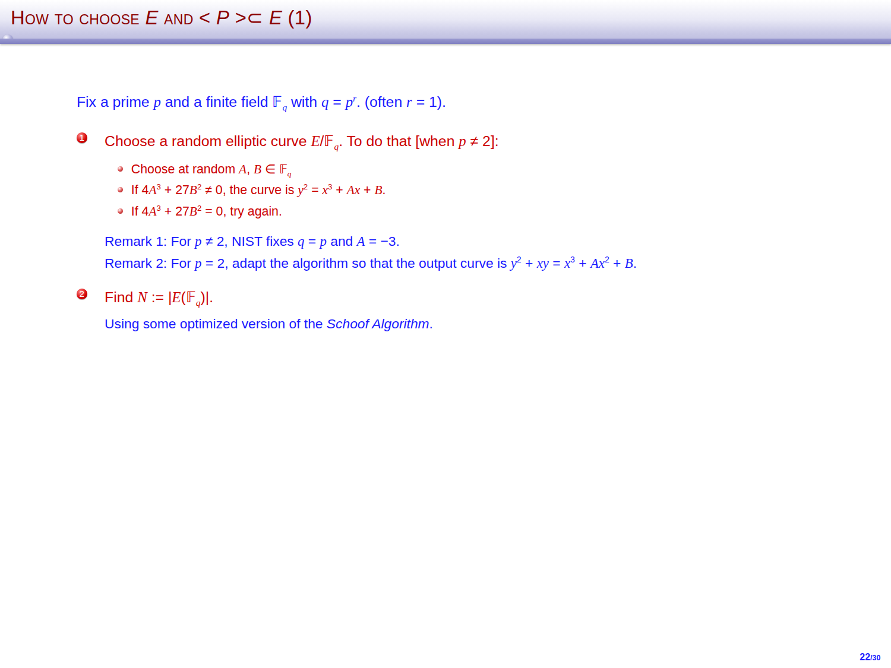How to choose E and < P >⊂ E (1)
Fix a prime p and a finite field 𝔽q with q = pr. (often r = 1).
Choose a random elliptic curve E/𝔽q. To do that [when p ≠ 2]:
Choose at random A, B ∈ 𝔽q
If 4A3 + 27B2 ≠ 0, the curve is y2 = x3 + Ax + B.
If 4A3 + 27B2 = 0, try again.
Remark 1: For p ≠ 2, NIST fixes q = p and A = −3.
Remark 2: For p = 2, adapt the algorithm so that the output curve is y2 + xy = x3 + Ax2 + B.
Find N := |E(𝔽q)|.
Using some optimized version of the Schoof Algorithm.
22/30